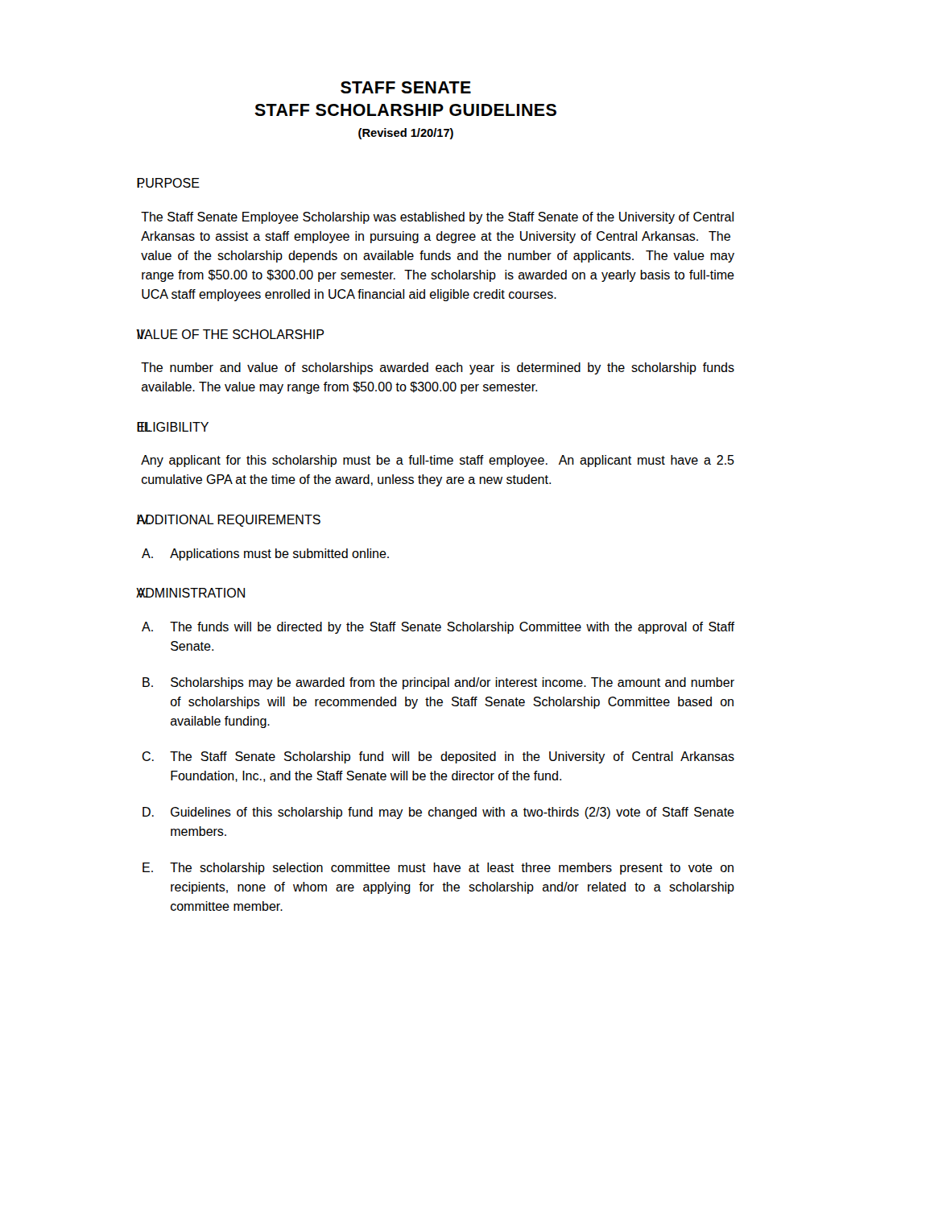STAFF SENATE
STAFF SCHOLARSHIP GUIDELINES
(Revised 1/20/17)
Purpose
The Staff Senate Employee Scholarship was established by the Staff Senate of the University of Central Arkansas to assist a staff employee in pursuing a degree at the University of Central Arkansas. The value of the scholarship depends on available funds and the number of applicants. The value may range from $50.00 to $300.00 per semester. The scholarship is awarded on a yearly basis to full-time UCA staff employees enrolled in UCA financial aid eligible credit courses.
Value of the Scholarship
The number and value of scholarships awarded each year is determined by the scholarship funds available. The value may range from $50.00 to $300.00 per semester.
Eligibility
Any applicant for this scholarship must be a full-time staff employee. An applicant must have a 2.5 cumulative GPA at the time of the award, unless they are a new student.
Additional Requirements
Applications must be submitted online.
Administration
The funds will be directed by the Staff Senate Scholarship Committee with the approval of Staff Senate.
Scholarships may be awarded from the principal and/or interest income. The amount and number of scholarships will be recommended by the Staff Senate Scholarship Committee based on available funding.
The Staff Senate Scholarship fund will be deposited in the University of Central Arkansas Foundation, Inc., and the Staff Senate will be the director of the fund.
Guidelines of this scholarship fund may be changed with a two-thirds (2/3) vote of Staff Senate members.
The scholarship selection committee must have at least three members present to vote on recipients, none of whom are applying for the scholarship and/or related to a scholarship committee member.